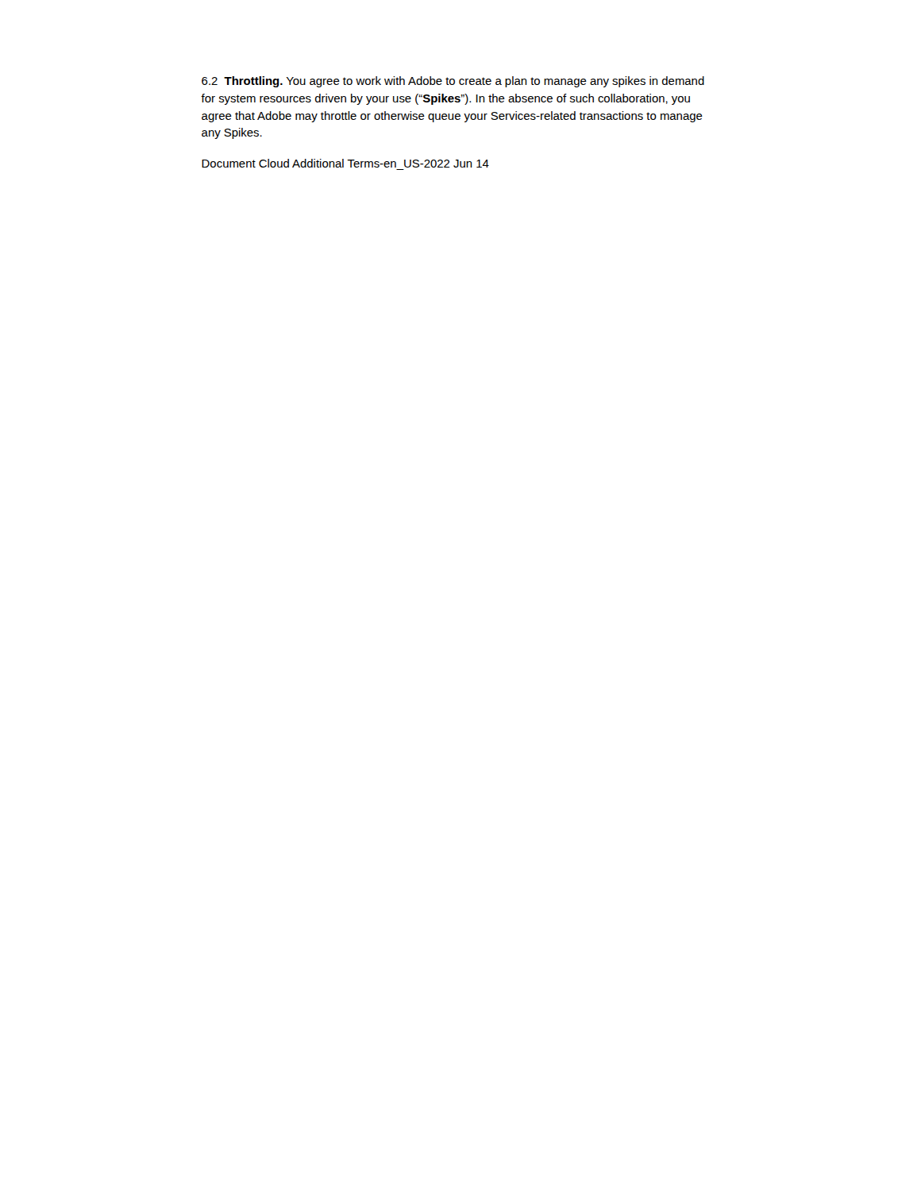6.2 Throttling. You agree to work with Adobe to create a plan to manage any spikes in demand for system resources driven by your use (“Spikes”). In the absence of such collaboration, you agree that Adobe may throttle or otherwise queue your Services-related transactions to manage any Spikes.
Document Cloud Additional Terms-en_US-2022 Jun 14